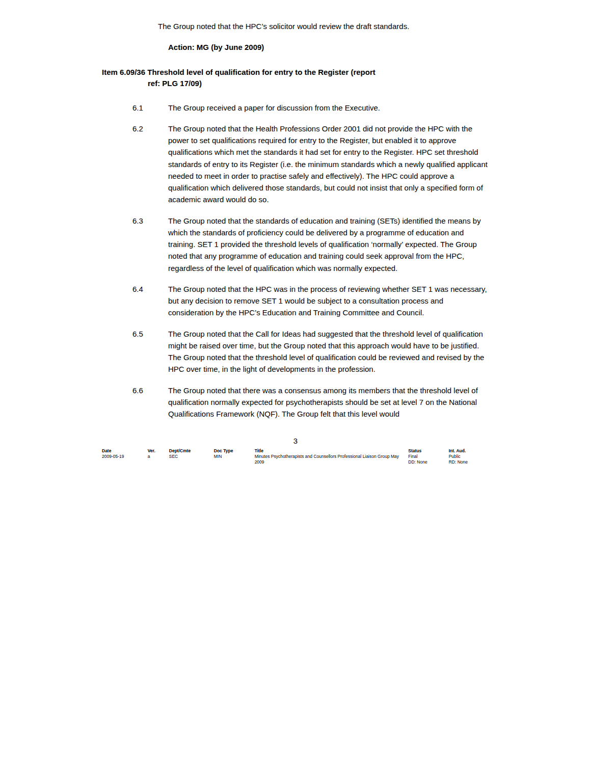The Group noted that the HPC’s solicitor would review the draft standards.
Action: MG (by June 2009)
Item 6.09/36 Threshold level of qualification for entry to the Register (report ref: PLG 17/09)
6.1
The Group received a paper for discussion from the Executive.
6.2
The Group noted that the Health Professions Order 2001 did not provide the HPC with the power to set qualifications required for entry to the Register, but enabled it to approve qualifications which met the standards it had set for entry to the Register. HPC set threshold standards of entry to its Register (i.e. the minimum standards which a newly qualified applicant needed to meet in order to practise safely and effectively). The HPC could approve a qualification which delivered those standards, but could not insist that only a specified form of academic award would do so.
6.3
The Group noted that the standards of education and training (SETs) identified the means by which the standards of proficiency could be delivered by a programme of education and training. SET 1 provided the threshold levels of qualification ‘normally’ expected. The Group noted that any programme of education and training could seek approval from the HPC, regardless of the level of qualification which was normally expected.
6.4
The Group noted that the HPC was in the process of reviewing whether SET 1 was necessary, but any decision to remove SET 1 would be subject to a consultation process and consideration by the HPC’s Education and Training Committee and Council.
6.5
The Group noted that the Call for Ideas had suggested that the threshold level of qualification might be raised over time, but the Group noted that this approach would have to be justified. The Group noted that the threshold level of qualification could be reviewed and revised by the HPC over time, in the light of developments in the profession.
6.6
The Group noted that there was a consensus among its members that the threshold level of qualification normally expected for psychotherapists should be set at level 7 on the National Qualifications Framework (NQF). The Group felt that this level would
3
| Date | Ver. | Dept/Cmte | Doc Type | Title | Status | Int. Aud. |
| --- | --- | --- | --- | --- | --- | --- |
| 2009-05-19 | a | SEC | MIN | Minutes Psychotherapists and Counsellors Professional Liaison Group May 2009 | Final DD: None | Public RD: None |